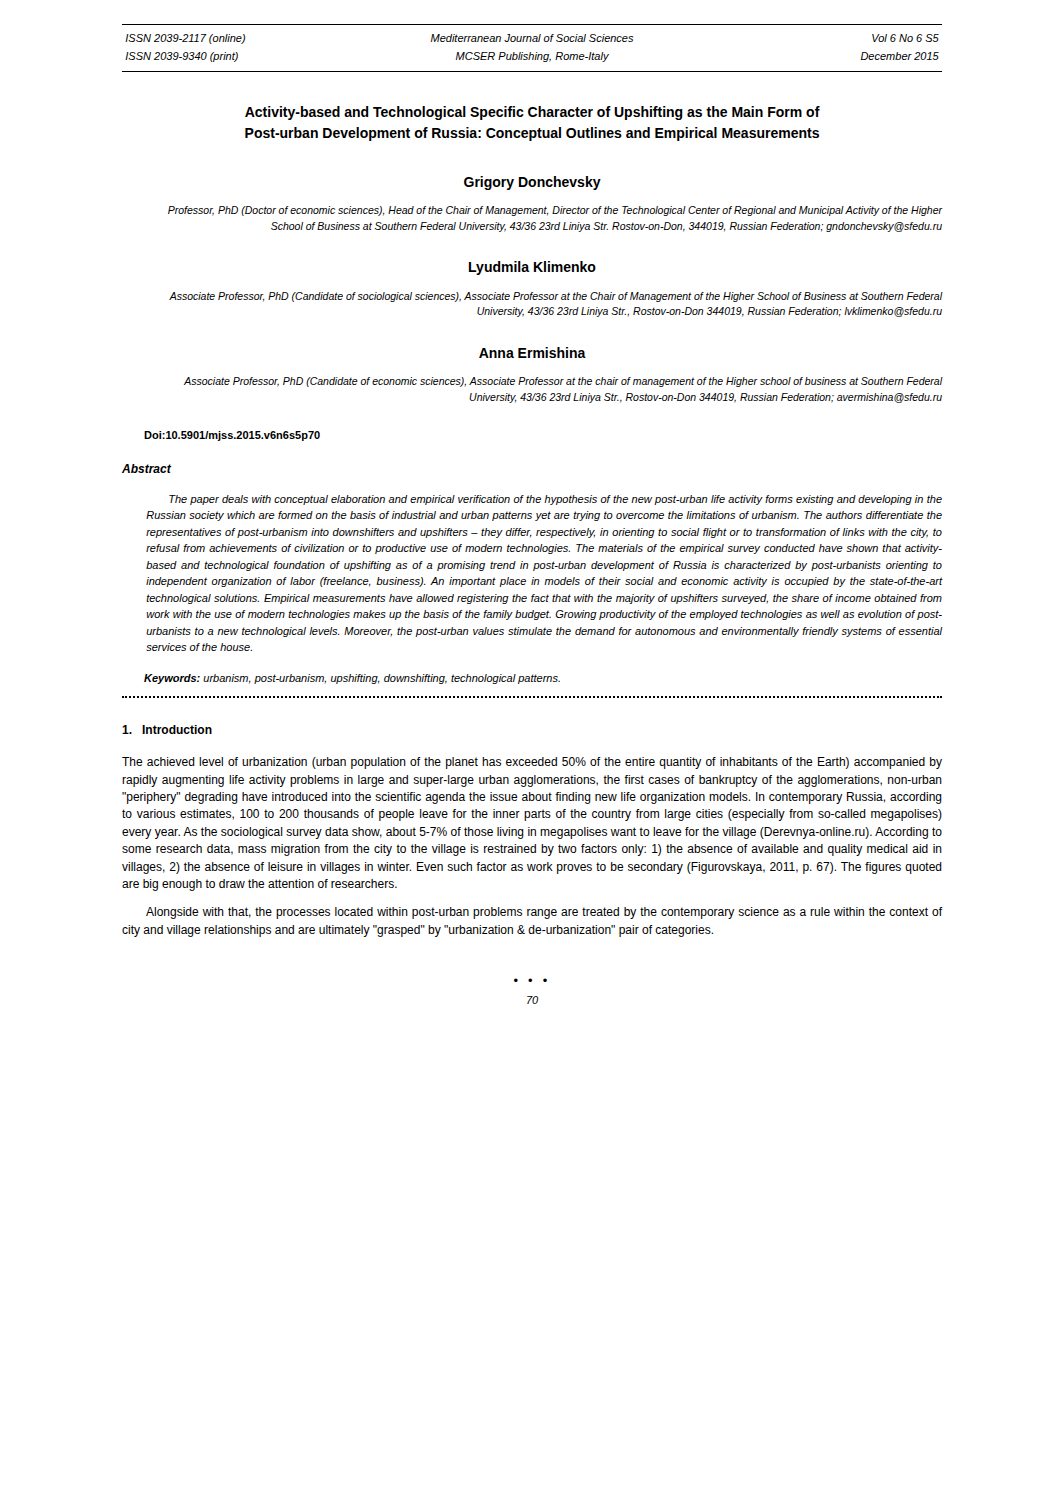| ISSN 2039-2117 (online) | Mediterranean Journal of Social Sciences | Vol 6 No 6 S5 |
| ISSN 2039-9340 (print) | MCSER Publishing, Rome-Italy | December 2015 |
Activity-based and Technological Specific Character of Upshifting as the Main Form of
Post-urban Development of Russia: Conceptual Outlines and Empirical Measurements
Grigory Donchevsky
Professor, PhD (Doctor of economic sciences), Head of the Chair of Management, Director of the Technological Center of Regional and Municipal Activity of the Higher School of Business at Southern Federal University, 43/36 23rd Liniya Str. Rostov-on-Don, 344019, Russian Federation; gndonchevsky@sfedu.ru
Lyudmila Klimenko
Associate Professor, PhD (Candidate of sociological sciences), Associate Professor at the Chair of Management of the Higher School of Business at Southern Federal University, 43/36 23rd Liniya Str., Rostov-on-Don 344019, Russian Federation; lvklimenko@sfedu.ru
Anna Ermishina
Associate Professor, PhD (Candidate of economic sciences), Associate Professor at the chair of management of the Higher school of business at Southern Federal University, 43/36 23rd Liniya Str., Rostov-on-Don 344019, Russian Federation; avermishina@sfedu.ru
Doi:10.5901/mjss.2015.v6n6s5p70
Abstract
The paper deals with conceptual elaboration and empirical verification of the hypothesis of the new post-urban life activity forms existing and developing in the Russian society which are formed on the basis of industrial and urban patterns yet are trying to overcome the limitations of urbanism. The authors differentiate the representatives of post-urbanism into downshifters and upshifters – they differ, respectively, in orienting to social flight or to transformation of links with the city, to refusal from achievements of civilization or to productive use of modern technologies. The materials of the empirical survey conducted have shown that activity-based and technological foundation of upshifting as of a promising trend in post-urban development of Russia is characterized by post-urbanists orienting to independent organization of labor (freelance, business). An important place in models of their social and economic activity is occupied by the state-of-the-art technological solutions. Empirical measurements have allowed registering the fact that with the majority of upshifters surveyed, the share of income obtained from work with the use of modern technologies makes up the basis of the family budget. Growing productivity of the employed technologies as well as evolution of post-urbanists to a new technological levels. Moreover, the post-urban values stimulate the demand for autonomous and environmentally friendly systems of essential services of the house.
Keywords: urbanism, post-urbanism, upshifting, downshifting, technological patterns.
1. Introduction
The achieved level of urbanization (urban population of the planet has exceeded 50% of the entire quantity of inhabitants of the Earth) accompanied by rapidly augmenting life activity problems in large and super-large urban agglomerations, the first cases of bankruptcy of the agglomerations, non-urban "periphery" degrading have introduced into the scientific agenda the issue about finding new life organization models. In contemporary Russia, according to various estimates, 100 to 200 thousands of people leave for the inner parts of the country from large cities (especially from so-called megapolises) every year. As the sociological survey data show, about 5-7% of those living in megapolises want to leave for the village (Derevnya-online.ru). According to some research data, mass migration from the city to the village is restrained by two factors only: 1) the absence of available and quality medical aid in villages, 2) the absence of leisure in villages in winter. Even such factor as work proves to be secondary (Figurovskaya, 2011, p. 67). The figures quoted are big enough to draw the attention of researchers.
Alongside with that, the processes located within post-urban problems range are treated by the contemporary science as a rule within the context of city and village relationships and are ultimately "grasped" by "urbanization & de-urbanization" pair of categories.
• • •
70